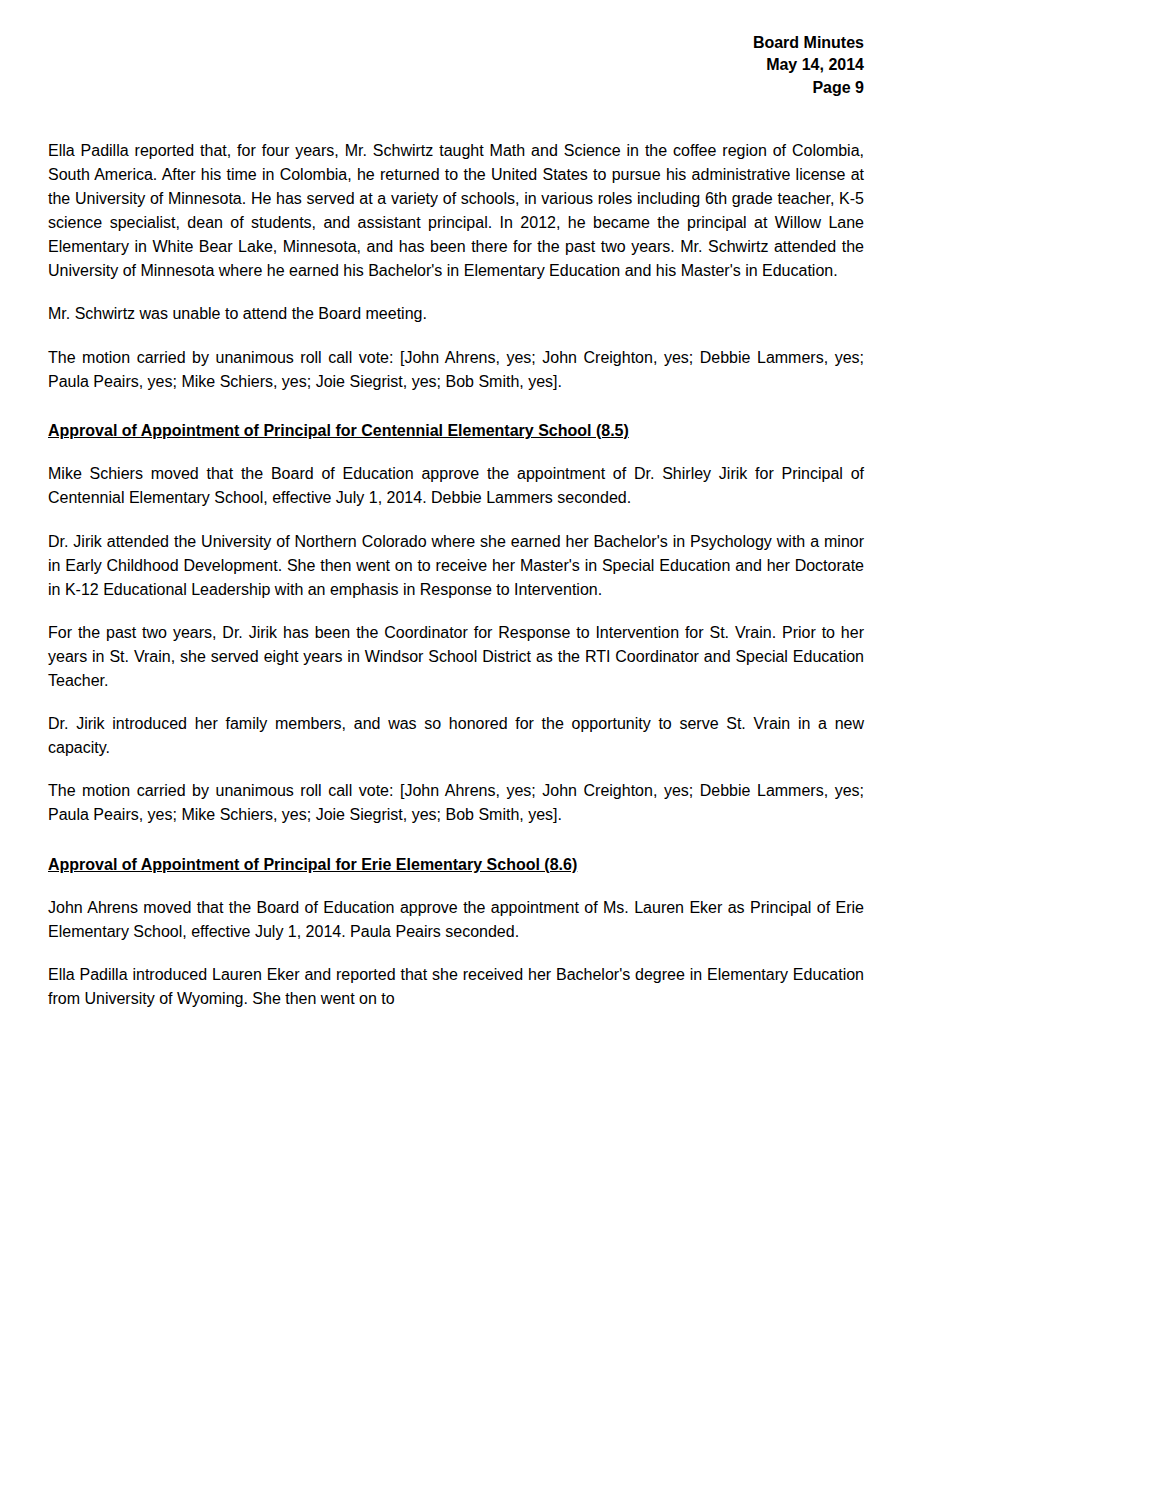Board Minutes
May 14, 2014
Page 9
Ella Padilla reported that, for four years, Mr. Schwirtz taught Math and Science in the coffee region of Colombia, South America. After his time in Colombia, he returned to the United States to pursue his administrative license at the University of Minnesota. He has served at a variety of schools, in various roles including 6th grade teacher, K-5 science specialist, dean of students, and assistant principal. In 2012, he became the principal at Willow Lane Elementary in White Bear Lake, Minnesota, and has been there for the past two years. Mr. Schwirtz attended the University of Minnesota where he earned his Bachelor's in Elementary Education and his Master's in Education.
Mr. Schwirtz was unable to attend the Board meeting.
The motion carried by unanimous roll call vote: [John Ahrens, yes; John Creighton, yes; Debbie Lammers, yes; Paula Peairs, yes; Mike Schiers, yes; Joie Siegrist, yes; Bob Smith, yes].
Approval of Appointment of Principal for Centennial Elementary School (8.5)
Mike Schiers moved that the Board of Education approve the appointment of Dr. Shirley Jirik for Principal of Centennial Elementary School, effective July 1, 2014. Debbie Lammers seconded.
Dr. Jirik attended the University of Northern Colorado where she earned her Bachelor's in Psychology with a minor in Early Childhood Development. She then went on to receive her Master's in Special Education and her Doctorate in K-12 Educational Leadership with an emphasis in Response to Intervention.
For the past two years, Dr. Jirik has been the Coordinator for Response to Intervention for St. Vrain. Prior to her years in St. Vrain, she served eight years in Windsor School District as the RTI Coordinator and Special Education Teacher.
Dr. Jirik introduced her family members, and was so honored for the opportunity to serve St. Vrain in a new capacity.
The motion carried by unanimous roll call vote: [John Ahrens, yes; John Creighton, yes; Debbie Lammers, yes; Paula Peairs, yes; Mike Schiers, yes; Joie Siegrist, yes; Bob Smith, yes].
Approval of Appointment of Principal for Erie Elementary School (8.6)
John Ahrens moved that the Board of Education approve the appointment of Ms. Lauren Eker as Principal of Erie Elementary School, effective July 1, 2014. Paula Peairs seconded.
Ella Padilla introduced Lauren Eker and reported that she received her Bachelor's degree in Elementary Education from University of Wyoming. She then went on to